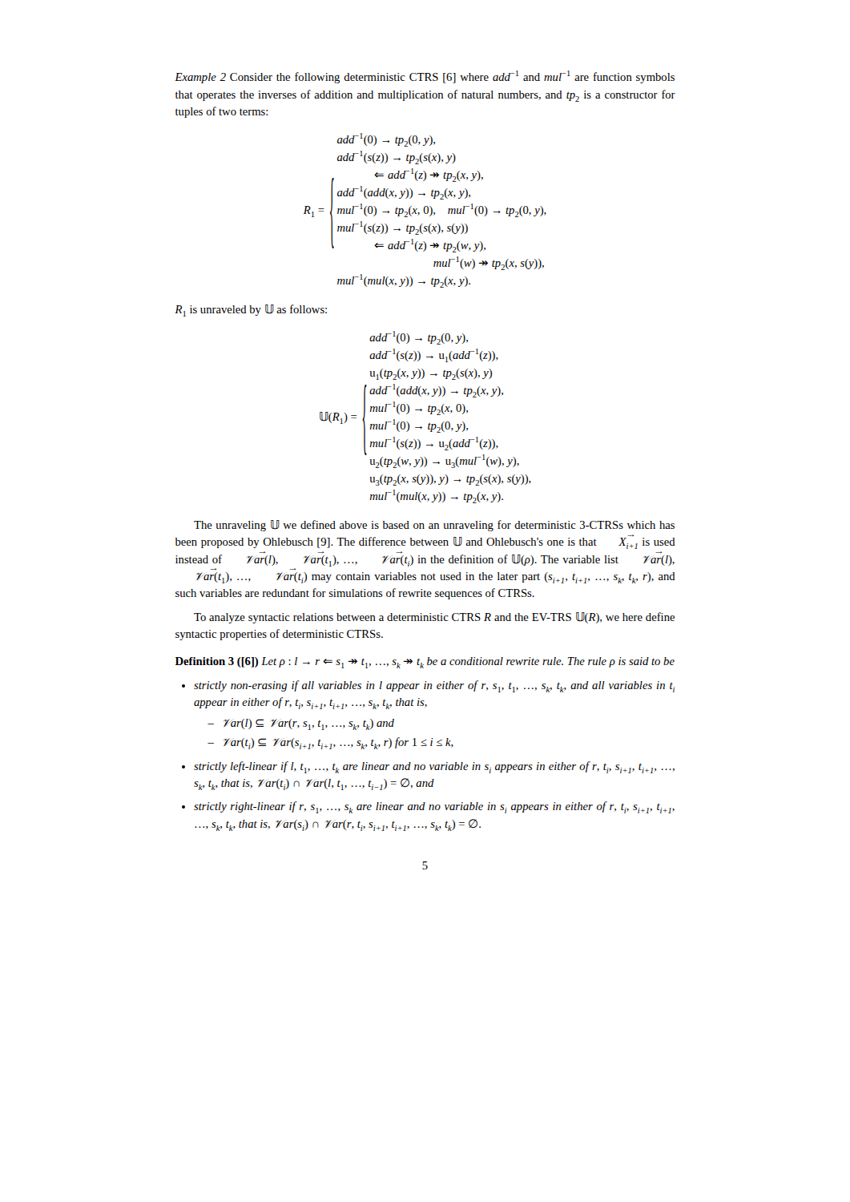Example 2 Consider the following deterministic CTRS [6] where add−1 and mul−1 are function symbols that operates the inverses of addition and multiplication of natural numbers, and tp2 is a constructor for tuples of two terms:
R1 ={
add−1(0) → tp2(0, y),
add−1(s(z)) → tp2(s(x), y)
⇐ add−1(z) ↠ tp2(x, y),
add−1(add(x, y)) → tp2(x, y),
mul−1(0) → tp2(x, 0), mul−1(0) → tp2(0, y),
mul−1(s(z)) → tp2(s(x), s(y))
⇐ add−1(z) ↠ tp2(w, y),
mul−1(w) ↠ tp2(x, s(y)),
mul−1(mul(x, y)) → tp2(x, y).
R1 is unraveled by 𝕌 as follows:
𝕌(R1) ={
add−1(0) → tp2(0, y),
add−1(s(z)) → u1(add−1(z)),
u1(tp2(x, y)) → tp2(s(x), y)
add−1(add(x, y)) → tp2(x, y),
mul−1(0) → tp2(x, 0),
mul−1(0) → tp2(0, y),
mul−1(s(z)) → u2(add−1(z)),
u2(tp2(w, y)) → u3(mul−1(w), y),
u3(tp2(x, s(y)), y) → tp2(s(x), s(y)),
mul−1(mul(x, y)) → tp2(x, y).
The unraveling 𝕌 we defined above is based on an unraveling for deterministic 3-CTRSs which has been proposed by Ohlebusch [9]. The difference between 𝕌 and Ohlebusch's one is that Xi+1 is used instead of 𝒱ar(l), 𝒱ar(t1), …, 𝒱ar(ti) in the definition of 𝕌(ρ). The variable list 𝒱ar(l), 𝒱ar(t1), …, 𝒱ar(ti) may contain variables not used in the later part (si+1, ti+1, …, sk, tk, r), and such variables are redundant for simulations of rewrite sequences of CTRSs.
To analyze syntactic relations between a deterministic CTRS R and the EV-TRS 𝕌(R), we here define syntactic properties of deterministic CTRSs.
Definition 3 ([6]) Let ρ : l → r ⇐ s1 ↠ t1, …, sk ↠ tk be a conditional rewrite rule. The rule ρ is said to be
strictly non-erasing if all variables in l appear in either of r, s1, t1, …, sk, tk, and all variables in ti appear in either of r, ti, si+1, ti+1, …, sk, tk, that is,
𝒱ar(l) ⊆ 𝒱ar(r, s1, t1, …, sk, tk) and
𝒱ar(ti) ⊆ 𝒱ar(si+1, ti+1, …, sk, tk, r) for 1 ≤ i ≤ k,
strictly left-linear if l, t1, …, tk are linear and no variable in si appears in either of r, ti, si+1, ti+1, …, sk, tk, that is, 𝒱ar(ti) ∩ 𝒱ar(l, t1, …, ti−1) = ∅, and
strictly right-linear if r, s1, …, sk are linear and no variable in si appears in either of r, ti, si+1, ti+1, …, sk, tk, that is, 𝒱ar(si) ∩ 𝒱ar(r, ti, si+1, ti+1, …, sk, tk) = ∅.
5